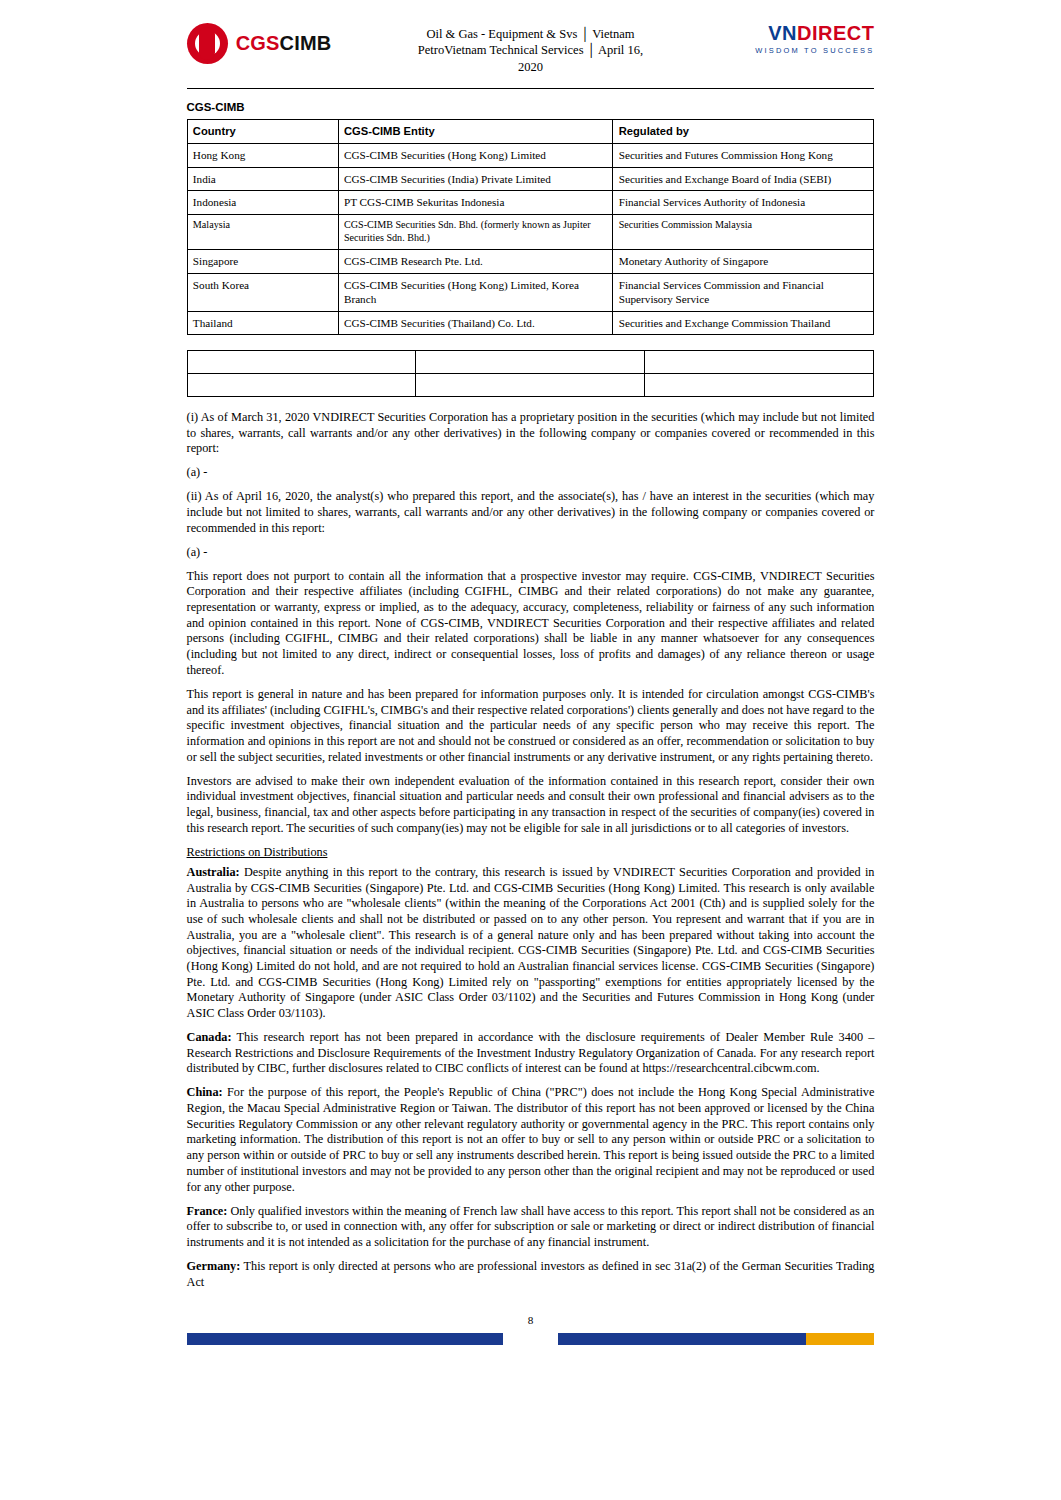CGS CIMB
Oil & Gas - Equipment & Svs │ Vietnam
PetroVietnam Technical Services │ April 16, 2020
VN DIRECT
WISDOM TO SUCCESS
CGS-CIMB
| Country | CGS-CIMB Entity | Regulated by |
| --- | --- | --- |
| Hong Kong | CGS-CIMB Securities (Hong Kong) Limited | Securities and Futures Commission Hong Kong |
| India | CGS-CIMB Securities (India) Private Limited | Securities and Exchange Board of India (SEBI) |
| Indonesia | PT CGS-CIMB Sekuritas Indonesia | Financial Services Authority of Indonesia |
| Malaysia | CGS-CIMB Securities Sdn. Bhd. (formerly known as Jupiter Securities Sdn. Bhd.) | Securities Commission Malaysia |
| Singapore | CGS-CIMB Research Pte. Ltd. | Monetary Authority of Singapore |
| South Korea | CGS-CIMB Securities (Hong Kong) Limited, Korea Branch | Financial Services Commission and Financial Supervisory Service |
| Thailand | CGS-CIMB Securities (Thailand) Co. Ltd. | Securities and Exchange Commission Thailand |
(i) As of March 31, 2020 VNDIRECT Securities Corporation has a proprietary position in the securities (which may include but not limited to shares, warrants, call warrants and/or any other derivatives) in the following company or companies covered or recommended in this report:
(a) -
(ii) As of April 16, 2020, the analyst(s) who prepared this report, and the associate(s), has / have an interest in the securities (which may include but not limited to shares, warrants, call warrants and/or any other derivatives) in the following company or companies covered or recommended in this report:
(a) -
This report does not purport to contain all the information that a prospective investor may require. CGS-CIMB, VNDIRECT Securities Corporation and their respective affiliates (including CGIFHL, CIMBG and their related corporations) do not make any guarantee, representation or warranty, express or implied, as to the adequacy, accuracy, completeness, reliability or fairness of any such information and opinion contained in this report. None of CGS-CIMB, VNDIRECT Securities Corporation and their respective affiliates and related persons (including CGIFHL, CIMBG and their related corporations) shall be liable in any manner whatsoever for any consequences (including but not limited to any direct, indirect or consequential losses, loss of profits and damages) of any reliance thereon or usage thereof.
This report is general in nature and has been prepared for information purposes only. It is intended for circulation amongst CGS-CIMB's and its affiliates' (including CGIFHL's, CIMBG's and their respective related corporations') clients generally and does not have regard to the specific investment objectives, financial situation and the particular needs of any specific person who may receive this report. The information and opinions in this report are not and should not be construed or considered as an offer, recommendation or solicitation to buy or sell the subject securities, related investments or other financial instruments or any derivative instrument, or any rights pertaining thereto.
Investors are advised to make their own independent evaluation of the information contained in this research report, consider their own individual investment objectives, financial situation and particular needs and consult their own professional and financial advisers as to the legal, business, financial, tax and other aspects before participating in any transaction in respect of the securities of company(ies) covered in this research report. The securities of such company(ies) may not be eligible for sale in all jurisdictions or to all categories of investors.
Restrictions on Distributions
Australia: Despite anything in this report to the contrary, this research is issued by VNDIRECT Securities Corporation and provided in Australia by CGS-CIMB Securities (Singapore) Pte. Ltd. and CGS-CIMB Securities (Hong Kong) Limited. This research is only available in Australia to persons who are "wholesale clients" (within the meaning of the Corporations Act 2001 (Cth) and is supplied solely for the use of such wholesale clients and shall not be distributed or passed on to any other person. You represent and warrant that if you are in Australia, you are a "wholesale client". This research is of a general nature only and has been prepared without taking into account the objectives, financial situation or needs of the individual recipient. CGS-CIMB Securities (Singapore) Pte. Ltd. and CGS-CIMB Securities (Hong Kong) Limited do not hold, and are not required to hold an Australian financial services license. CGS-CIMB Securities (Singapore) Pte. Ltd. and CGS-CIMB Securities (Hong Kong) Limited rely on "passporting" exemptions for entities appropriately licensed by the Monetary Authority of Singapore (under ASIC Class Order 03/1102) and the Securities and Futures Commission in Hong Kong (under ASIC Class Order 03/1103).
Canada: This research report has not been prepared in accordance with the disclosure requirements of Dealer Member Rule 3400 – Research Restrictions and Disclosure Requirements of the Investment Industry Regulatory Organization of Canada. For any research report distributed by CIBC, further disclosures related to CIBC conflicts of interest can be found at https://researchcentral.cibcwm.com.
China: For the purpose of this report, the People's Republic of China ("PRC") does not include the Hong Kong Special Administrative Region, the Macau Special Administrative Region or Taiwan. The distributor of this report has not been approved or licensed by the China Securities Regulatory Commission or any other relevant regulatory authority or governmental agency in the PRC. This report contains only marketing information. The distribution of this report is not an offer to buy or sell to any person within or outside PRC or a solicitation to any person within or outside of PRC to buy or sell any instruments described herein. This report is being issued outside the PRC to a limited number of institutional investors and may not be provided to any person other than the original recipient and may not be reproduced or used for any other purpose.
France: Only qualified investors within the meaning of French law shall have access to this report. This report shall not be considered as an offer to subscribe to, or used in connection with, any offer for subscription or sale or marketing or direct or indirect distribution of financial instruments and it is not intended as a solicitation for the purchase of any financial instrument.
Germany: This report is only directed at persons who are professional investors as defined in sec 31a(2) of the German Securities Trading Act
8